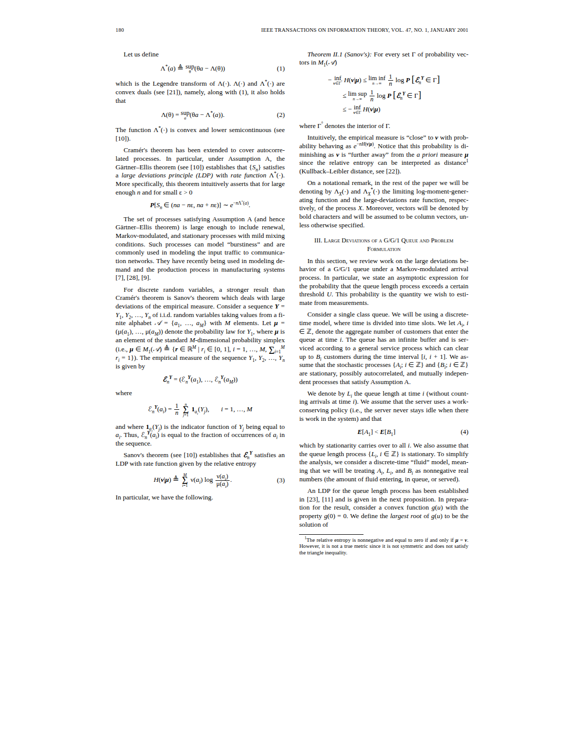180 IEEE TRANSACTIONS ON INFORMATION THEORY, VOL. 47, NO. 1, JANUARY 2001
Let us define
Λ*(a) ≜ sup θ(θa − Λ(θ)) (1)
which is the Legendre transform of Λ(·). Λ(·) and Λ*(·) are convex duals (see [21]), namely, along with (1), it also holds that
Λ(θ) = sup a(θa − Λ*(a)). (2)
The function Λ*(·) is convex and lower semicontinuous (see [10]).
Cramér's theorem has been extended to cover autocorrelated processes. In particular, under Assumption A, the Gärtner–Ellis theorem (see [10]) establishes that {Sn} satisfies a large deviations principle (LDP) with rate function Λ*(·). More specifically, this theorem intuitively asserts that for large enough n and for small ε > 0
P[Sn ∈ (na − nε, na + nε)] ∼ e−n Λ*(a).
The set of processes satisfying Assumption A (and hence Gärtner–Ellis theorem) is large enough to include renewal, Markov-modulated, and stationary processes with mild mixing conditions. Such processes can model “burstiness” and are commonly used in modeling the input traffic to communication networks. They have recently being used in modeling demand and the production process in manufacturing systems [7], [28], [9].
For discrete random variables, a stronger result than Cramér's theorem is Sanov's theorem which deals with large deviations of the empirical measure. Consider a sequence Y = Y1, Y2, …, Yn of i.i.d. random variables taking values from a finite alphabet 𝒜 = {a1, …, aM} with M elements. Let μ = (μ(a1), …, μ(aM)) denote the probability law for Y1, where μ is an element of the standard M-dimensional probability simplex (i.e., μ ∈ M1(𝒜) ≜ {r ∈ ℝM | ri ∈ [0, 1], i = 1, …, M, Σi=1M ri = 1}). The empirical measure of the sequence Y1, Y2, …, Yn is given by
ℰnY = (ℰnY(a1), …, ℰnY(aM))
where
ℰnY(ai) = 1 n nΣj=1 1ai(Yj), i = 1, …, M
and where 1ai(Yj) is the indicator function of Yj being equal to ai. Thus, ℰnY(ai) is equal to the fraction of occurrences of ai in the sequence.
Sanov's theorem (see [10]) establishes that ℰnY satisfies an LDP with rate function given by the relative entropy
H(ν|μ) ≜ MΣi=1 ν(ai) log ν(ai) μ(ai). (3)
In particular, we have the following.
Theorem II.1 (Sanov's): For every set Γ of probability vectors in M1(𝒜)
− inf ν∈Γ° H(ν|μ) ≤ lim inf n→∞ 1 n log P [ℰnY ∈ Γ]
≤ lim sup n→∞ 1 n log P [ℰnY ∈ Γ]
≤ − inf ν∈Γ H(ν|μ)
where Γ° denotes the interior of Γ.
Intuitively, the empirical measure is “close” to ν with probability behaving as e−nH(ν|μ). Notice that this probability is diminishing as ν is “further away” from the a priori measure μ since the relative entropy can be interpreted as distance1 (Kullback–Leibler distance, see [22]).
On a notational remark, in the rest of the paper we will be denoting by ΛX(·) and ΛX*(·) the limiting log-moment-generating function and the large-deviations rate function, respectively, of the process X. Moreover, vectors will be denoted by bold characters and will be assumed to be column vectors, unless otherwise specified.
III. Large Deviations of a G/G/1 Queue and Problem
Formulation
In this section, we review work on the large deviations behavior of a G/G/1 queue under a Markov-modulated arrival process. In particular, we state an asymptotic expression for the probability that the queue length process exceeds a certain threshold U. This probability is the quantity we wish to estimate from measurements.
Consider a single class queue. We will be using a discrete-time model, where time is divided into time slots. We let Ai, i ∈ ℤ, denote the aggregate number of customers that enter the queue at time i. The queue has an infinite buffer and is serviced according to a general service process which can clear up to Bi customers during the time interval [i, i + 1]. We assume that the stochastic processes {Ai; i ∈ ℤ} and {Bi; i ∈ ℤ} are stationary, possibly autocorrelated, and mutually independent processes that satisfy Assumption A.
We denote by Li the queue length at time i (without counting arrivals at time i). We assume that the server uses a work-conserving policy (i.e., the server never stays idle when there is work in the system) and that
E[A1] < E[B1] (4)
which by stationarity carries over to all i. We also assume that the queue length process {Li, i ∈ ℤ} is stationary. To simplify the analysis, we consider a discrete-time “fluid” model, meaning that we will be treating Ai, Li, and Bi as nonnegative real numbers (the amount of fluid entering, in queue, or served).
An LDP for the queue length process has been established in [23], [11] and is given in the next proposition. In preparation for the result, consider a convex function g(u) with the property g(0) = 0. We define the largest root of g(u) to be the solution of
1The relative entropy is nonnegative and equal to zero if and only if μ = ν. However, it is not a true metric since it is not symmetric and does not satisfy the triangle inequality.